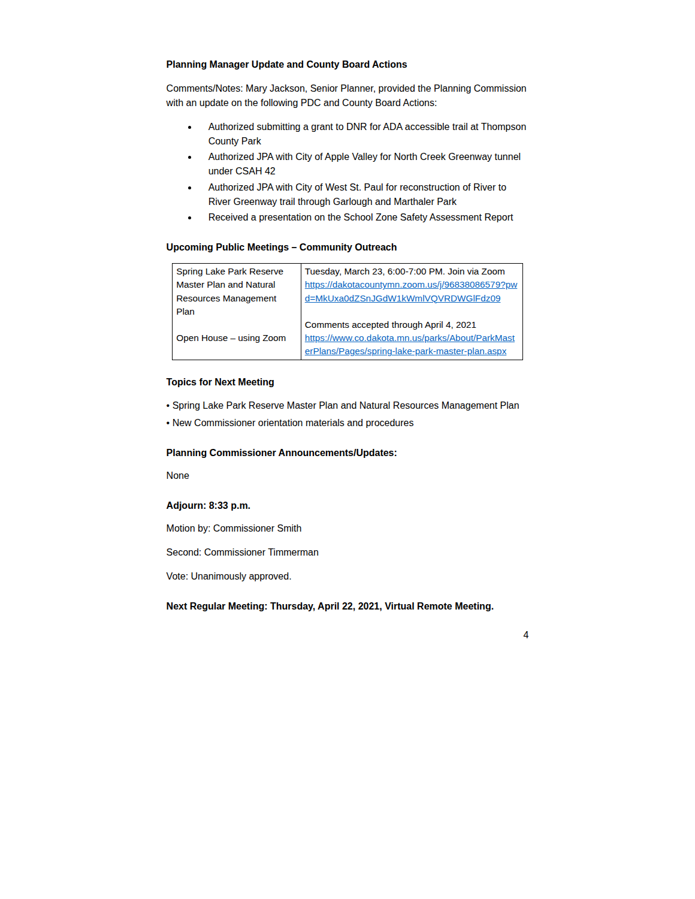Planning Manager Update and County Board Actions
Comments/Notes: Mary Jackson, Senior Planner, provided the Planning Commission with an update on the following PDC and County Board Actions:
Authorized submitting a grant to DNR for ADA accessible trail at Thompson County Park
Authorized JPA with City of Apple Valley for North Creek Greenway tunnel under CSAH 42
Authorized JPA with City of West St. Paul for reconstruction of River to River Greenway trail through Garlough and Marthaler Park
Received a presentation on the School Zone Safety Assessment Report
Upcoming Public Meetings – Community Outreach
| Spring Lake Park Reserve Master Plan and Natural Resources Management Plan Open House – using Zoom | Tuesday, March 23, 6:00-7:00 PM. Join via Zoom https://dakotacountymn.zoom.us/j/96838086579?pwd=MkUxa0dZSnJGdW1kWmlVQVRDWGlFdz09 Comments accepted through April 4, 2021 https://www.co.dakota.mn.us/parks/About/ParkMasterPlans/Pages/spring-lake-park-master-plan.aspx |
Topics for Next Meeting
• Spring Lake Park Reserve Master Plan and Natural Resources Management Plan
• New Commissioner orientation materials and procedures
Planning Commissioner Announcements/Updates:
None
Adjourn: 8:33 p.m.
Motion by: Commissioner Smith
Second: Commissioner Timmerman
Vote: Unanimously approved.
Next Regular Meeting: Thursday, April 22, 2021, Virtual Remote Meeting.
4